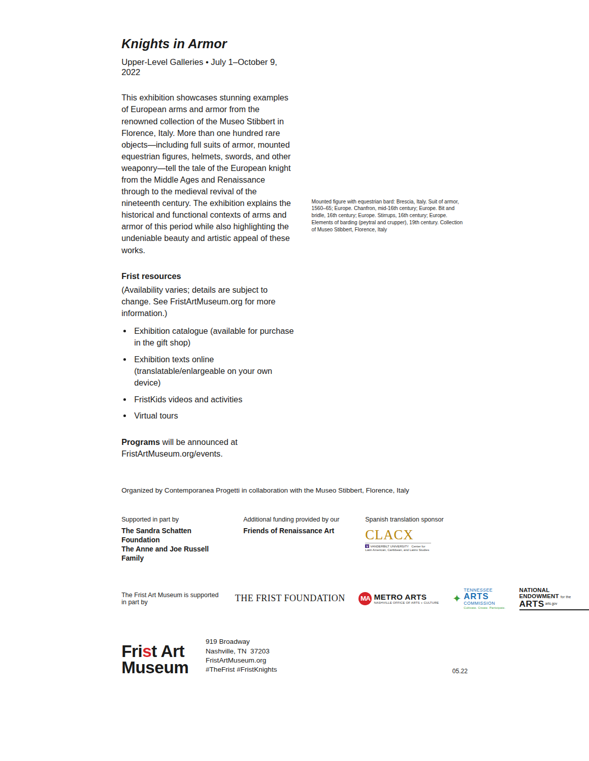Knights in Armor
Upper-Level Galleries • July 1–October 9, 2022
This exhibition showcases stunning examples of European arms and armor from the renowned collection of the Museo Stibbert in Florence, Italy. More than one hundred rare objects—including full suits of armor, mounted equestrian figures, helmets, swords, and other weaponry—tell the tale of the European knight from the Middle Ages and Renaissance through to the medieval revival of the nineteenth century. The exhibition explains the historical and functional contexts of arms and armor of this period while also highlighting the undeniable beauty and artistic appeal of these works.
Frist resources
(Availability varies; details are subject to change. See FristArtMuseum.org for more information.)
Exhibition catalogue (available for purchase in the gift shop)
Exhibition texts online (translatable/enlargeable on your own device)
FristKids videos and activities
Virtual tours
Programs will be announced at FristArtMuseum.org/events.
Mounted figure with equestrian bard: Brescia, Italy. Suit of armor, 1560–65; Europe. Chanfron, mid-16th century; Europe. Bit and bridle, 16th century; Europe. Stirrups, 16th century; Europe. Elements of barding (peytral and crupper), 19th century. Collection of Museo Stibbert, Florence, Italy
Organized by Contemporanea Progetti in collaboration with the Museo Stibbert, Florence, Italy
Supported in part by
The Sandra Schatten Foundation
The Anne and Joe Russell Family
Additional funding provided by our
Friends of Renaissance Art
Spanish translation sponsor
CLACX VVANDERBILT UNIVERSITY Center for Latin American, Caribbean, and Latinx Studies
The Frist Art Museum is supported in part by
THE FRIST FOUNDATION
MA METRO ARTS NASHVILLE OFFICE OF ARTS + CULTURE
✦ TENNESSEE ARTS COMMISSION Cultivate. Create. Participate.
NATIONAL ENDOWMENT for the ARTS arts.gov
Frist Art
Museum
919 Broadway
Nashville, TN 37203
FristArtMuseum.org
#TheFrist #FristKnights
05.22